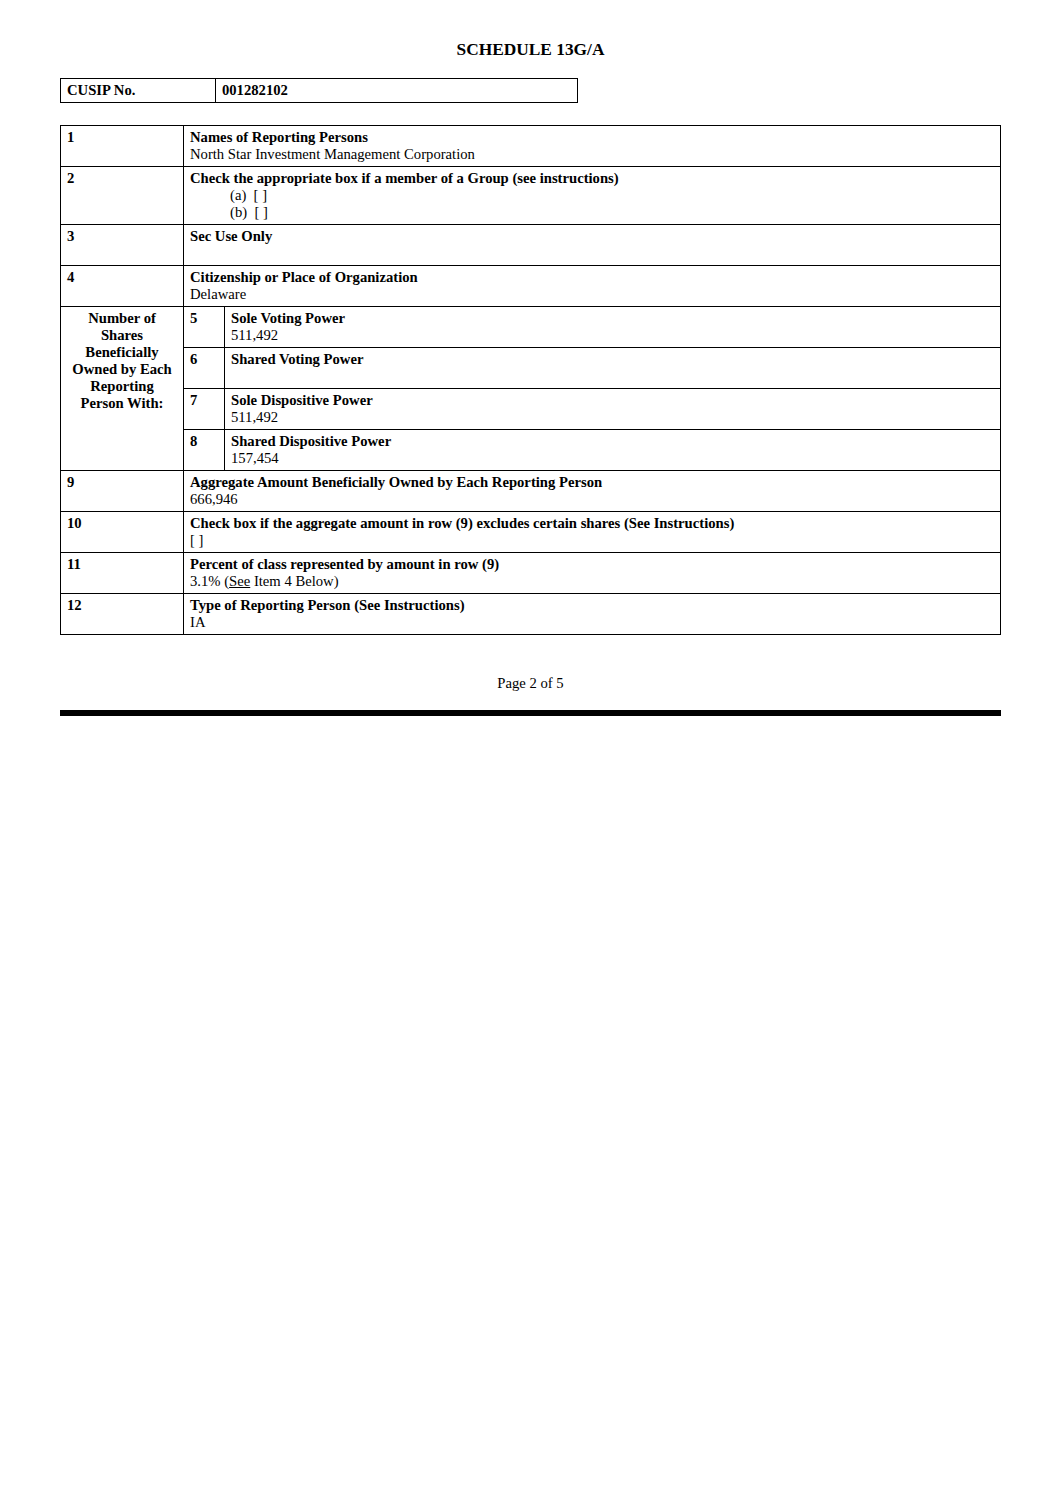SCHEDULE 13G/A
| CUSIP No. | 001282102 |
| 1 | Names of Reporting Persons North Star Investment Management Corporation |
| 2 | Check the appropriate box if a member of a Group (see instructions) (a) [ ] (b) [ ] |
| 3 | Sec Use Only |
| 4 | Citizenship or Place of Organization Delaware |
| Number of Shares Beneficially Owned by Each Reporting Person With: | 5 | Sole Voting Power 511,492 |
| 6 | Shared Voting Power |
| 7 | Sole Dispositive Power 511,492 |
| 8 | Shared Dispositive Power 157,454 |
| 9 | Aggregate Amount Beneficially Owned by Each Reporting Person 666,946 |
| 10 | Check box if the aggregate amount in row (9) excludes certain shares (See Instructions) [ ] |
| 11 | Percent of class represented by amount in row (9) 3.1% ( See Item 4 Below) |
| 12 | Type of Reporting Person (See Instructions) IA |
Page 2 of 5